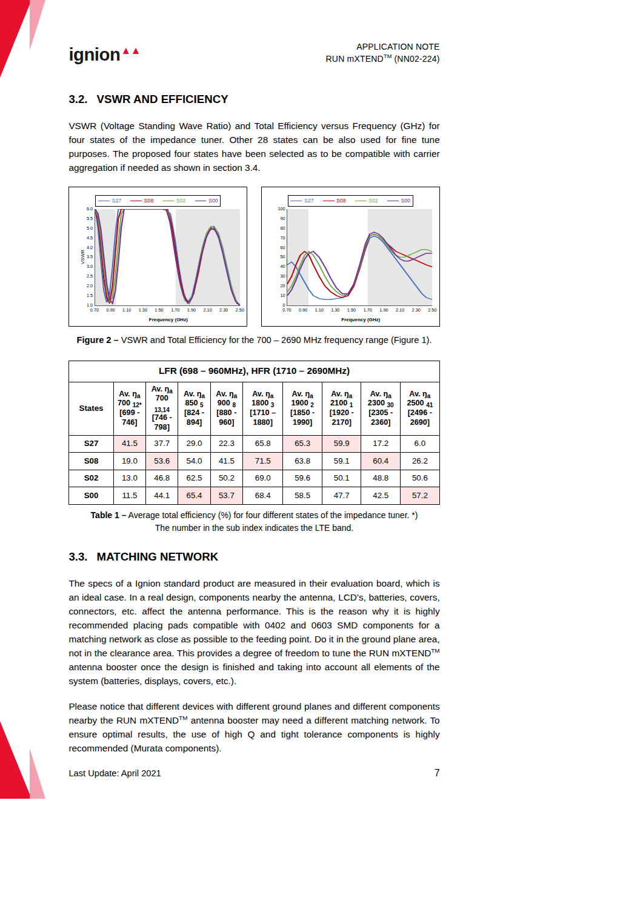ignion▲▲
APPLICATION NOTE
RUN mXTENDTM (NN02-224)
3.2. VSWR AND EFFICIENCY
VSWR (Voltage Standing Wave Ratio) and Total Efficiency versus Frequency (GHz) for four states of the impedance tuner. Other 28 states can be also used for fine tune purposes. The proposed four states have been selected as to be compatible with carrier aggregation if needed as shown in section 3.4.
S27 S08 S02 S00
VSWR
6.0 5.5 5.0 4.5 4.0 3.5 3.0 2.5 2.0 1.5 1.0
0.70 0.90 1.10 1.30 1.50 1.70 1.90 2.10 2.30 2.50
Frequency (GHz)
S27 S08 S02 S00
Total Efficiency (%)
100 90 80 70 60 50 40 30 20 10 0
0.70 0.90 1.10 1.30 1.50 1.70 1.90 2.10 2.30 2.50
Frequency (GHz)
Figure 2 – VSWR and Total Efficiency for the 700 – 2690 MHz frequency range (Figure 1).
| LFR (698 – 960MHz), HFR (1710 – 2690MHz) |
| --- |
| States | Av. ŋ a 700 12* [699 - 746] | Av. ŋ a 700 13,14 [746 - 798] | Av. ŋ a 850 5 [824 - 894] | Av. ŋ a 900 8 [880 - 960] | Av. ŋ a 1800 3 [1710 – 1880] | Av. ŋ a 1900 2 [1850 - 1990] | Av. ŋ a 2100 1 [1920 - 2170] | Av. ŋ a 2300 30 [2305 - 2360] | Av. ŋ a 2500 41 [2496 - 2690] |
| S27 | 41.5 | 37.7 | 29.0 | 22.3 | 65.8 | 65.3 | 59.9 | 17.2 | 6.0 |
| S08 | 19.0 | 53.6 | 54.0 | 41.5 | 71.5 | 63.8 | 59.1 | 60.4 | 26.2 |
| S02 | 13.0 | 46.8 | 62.5 | 50.2 | 69.0 | 59.6 | 50.1 | 48.8 | 50.6 |
| S00 | 11.5 | 44.1 | 65.4 | 53.7 | 68.4 | 58.5 | 47.7 | 42.5 | 57.2 |
Table 1 – Average total efficiency (%) for four different states of the impedance tuner. *) The number in the sub index indicates the LTE band.
3.3. MATCHING NETWORK
The specs of a Ignion standard product are measured in their evaluation board, which is an ideal case. In a real design, components nearby the antenna, LCD’s, batteries, covers, connectors, etc. affect the antenna performance. This is the reason why it is highly recommended placing pads compatible with 0402 and 0603 SMD components for a matching network as close as possible to the feeding point. Do it in the ground plane area, not in the clearance area. This provides a degree of freedom to tune the RUN mXTENDTM antenna booster once the design is finished and taking into account all elements of the system (batteries, displays, covers, etc.).
Please notice that different devices with different ground planes and different components nearby the RUN mXTENDTM antenna booster may need a different matching network. To ensure optimal results, the use of high Q and tight tolerance components is highly recommended (Murata components).
Last Update: April 2021 7